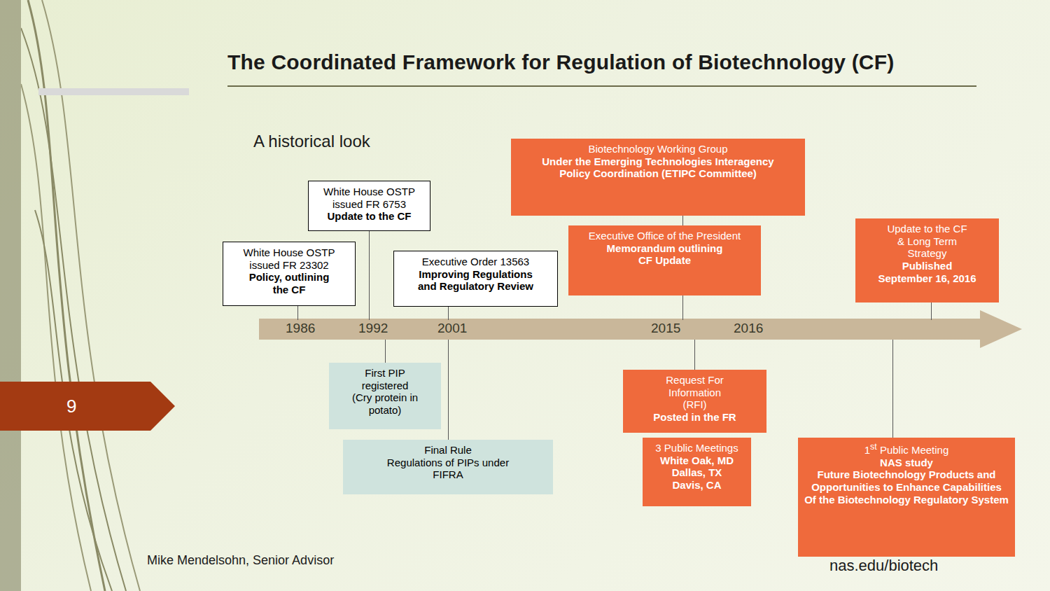The Coordinated Framework for Regulation of Biotechnology (CF)
9
A historical look
1986
1992
2001
2015
2016
White House OSTP
issued FR 23302
Policy, outlining
the CF
White House OSTP
issued FR 6753
Update to the CF
Executive Order 13563
Improving Regulations
and Regulatory Review
Biotechnology Working Group
Under the Emerging Technologies Interagency
Policy Coordination (ETIPC Committee)
Executive Office of the President
Memorandum outlining
CF Update
Update to the CF
& Long Term
Strategy
Published
September 16, 2016
First PIP
registered
(Cry protein in
potato)
Final Rule
Regulations of PIPs under
FIFRA
Request For
Information
(RFI)
Posted in the FR
3 Public Meetings
White Oak, MD
Dallas, TX
Davis, CA
1st Public Meeting
NAS study
Future Biotechnology Products and
Opportunities to Enhance Capabilities
Of the Biotechnology Regulatory System
Mike Mendelsohn, Senior Advisor
nas.edu/biotech